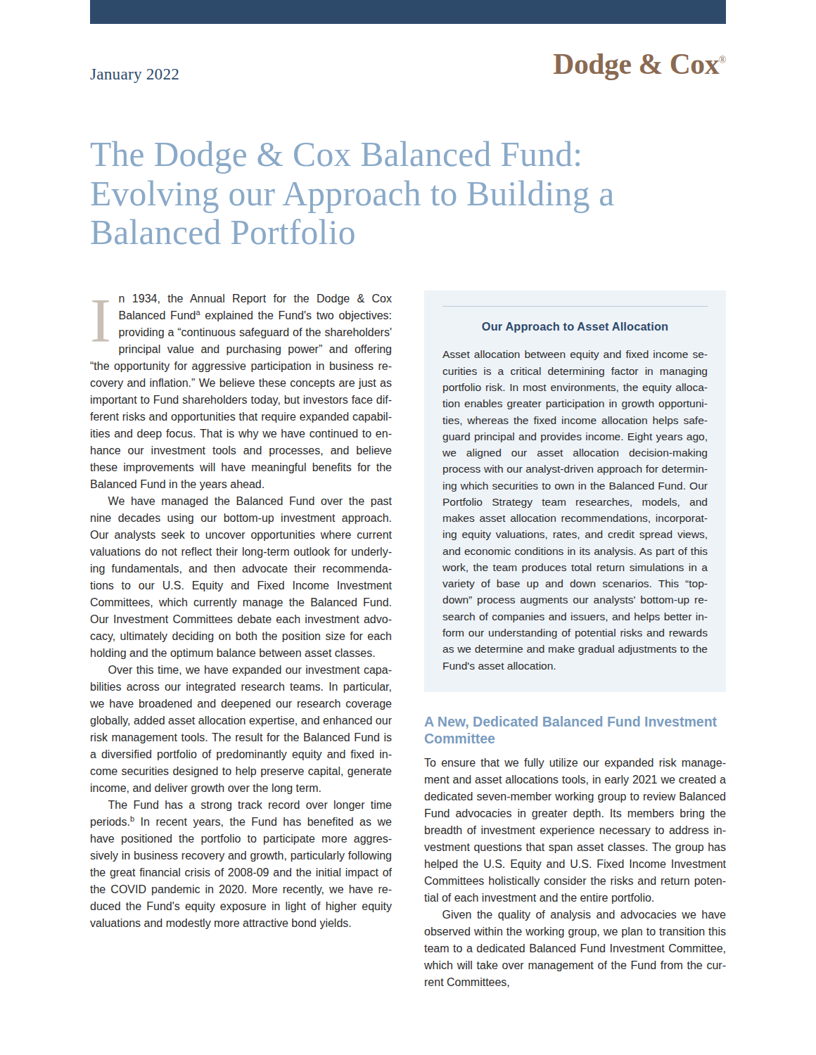January 2022
Dodge & Cox®
The Dodge & Cox Balanced Fund:
Evolving our Approach to Building a
Balanced Portfolio
In 1934, the Annual Report for the Dodge & Cox Balanced Funda explained the Fund's two objectives: providing a “continuous safeguard of the shareholders' principal value and purchasing power” and offering “the opportunity for aggressive participation in business recovery and inflation.” We believe these concepts are just as important to Fund shareholders today, but investors face different risks and opportunities that require expanded capabilities and deep focus. That is why we have continued to enhance our investment tools and processes, and believe these improvements will have meaningful benefits for the Balanced Fund in the years ahead.
We have managed the Balanced Fund over the past nine decades using our bottom-up investment approach. Our analysts seek to uncover opportunities where current valuations do not reflect their long-term outlook for underlying fundamentals, and then advocate their recommendations to our U.S. Equity and Fixed Income Investment Committees, which currently manage the Balanced Fund. Our Investment Committees debate each investment advocacy, ultimately deciding on both the position size for each holding and the optimum balance between asset classes.
Over this time, we have expanded our investment capabilities across our integrated research teams. In particular, we have broadened and deepened our research coverage globally, added asset allocation expertise, and enhanced our risk management tools. The result for the Balanced Fund is a diversified portfolio of predominantly equity and fixed income securities designed to help preserve capital, generate income, and deliver growth over the long term.
The Fund has a strong track record over longer time periods.b In recent years, the Fund has benefited as we have positioned the portfolio to participate more aggressively in business recovery and growth, particularly following the great financial crisis of 2008-09 and the initial impact of the COVID pandemic in 2020. More recently, we have reduced the Fund's equity exposure in light of higher equity valuations and modestly more attractive bond yields.
Our Approach to Asset Allocation
Asset allocation between equity and fixed income securities is a critical determining factor in managing portfolio risk. In most environments, the equity allocation enables greater participation in growth opportunities, whereas the fixed income allocation helps safeguard principal and provides income. Eight years ago, we aligned our asset allocation decision-making process with our analyst-driven approach for determining which securities to own in the Balanced Fund. Our Portfolio Strategy team researches, models, and makes asset allocation recommendations, incorporating equity valuations, rates, and credit spread views, and economic conditions in its analysis. As part of this work, the team produces total return simulations in a variety of base up and down scenarios. This “top-down” process augments our analysts' bottom-up research of companies and issuers, and helps better inform our understanding of potential risks and rewards as we determine and make gradual adjustments to the Fund's asset allocation.
A New, Dedicated Balanced Fund Investment Committee
To ensure that we fully utilize our expanded risk management and asset allocations tools, in early 2021 we created a dedicated seven-member working group to review Balanced Fund advocacies in greater depth. Its members bring the breadth of investment experience necessary to address investment questions that span asset classes. The group has helped the U.S. Equity and U.S. Fixed Income Investment Committees holistically consider the risks and return potential of each investment and the entire portfolio.
Given the quality of analysis and advocacies we have observed within the working group, we plan to transition this team to a dedicated Balanced Fund Investment Committee, which will take over management of the Fund from the current Committees,